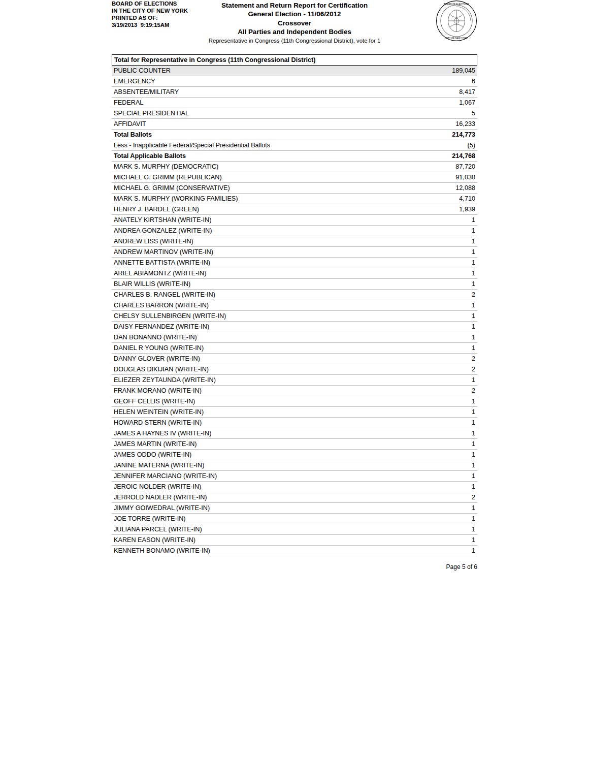BOARD OF ELECTIONS
IN THE CITY OF NEW YORK
PRINTED AS OF:
3/19/2013 9:19:15AM
Statement and Return Report for Certification
General Election - 11/06/2012
Crossover
All Parties and Independent Bodies
Representative in Congress (11th Congressional District), vote for 1
BOARD OF ELECTIONS CITY OF NEW YORK
Total for Representative in Congress (11th Congressional District)
| PUBLIC COUNTER | 189,045 |
| EMERGENCY | 6 |
| ABSENTEE/MILITARY | 8,417 |
| FEDERAL | 1,067 |
| SPECIAL PRESIDENTIAL | 5 |
| AFFIDAVIT | 16,233 |
| Total Ballots | 214,773 |
| Less - Inapplicable Federal/Special Presidential Ballots | (5) |
| Total Applicable Ballots | 214,768 |
| MARK S. MURPHY (DEMOCRATIC) | 87,720 |
| MICHAEL G. GRIMM (REPUBLICAN) | 91,030 |
| MICHAEL G. GRIMM (CONSERVATIVE) | 12,088 |
| MARK S. MURPHY (WORKING FAMILIES) | 4,710 |
| HENRY J. BARDEL (GREEN) | 1,939 |
| ANATELY KIRTSHAN (WRITE-IN) | 1 |
| ANDREA GONZALEZ (WRITE-IN) | 1 |
| ANDREW LISS (WRITE-IN) | 1 |
| ANDREW MARTINOV (WRITE-IN) | 1 |
| ANNETTE BATTISTA (WRITE-IN) | 1 |
| ARIEL ABIAMONTZ (WRITE-IN) | 1 |
| BLAIR WILLIS (WRITE-IN) | 1 |
| CHARLES B. RANGEL (WRITE-IN) | 2 |
| CHARLES BARRON (WRITE-IN) | 1 |
| CHELSY SULLENBIRGEN (WRITE-IN) | 1 |
| DAISY FERNANDEZ (WRITE-IN) | 1 |
| DAN BONANNO (WRITE-IN) | 1 |
| DANIEL R YOUNG (WRITE-IN) | 1 |
| DANNY GLOVER (WRITE-IN) | 2 |
| DOUGLAS DIKIJIAN (WRITE-IN) | 2 |
| ELIEZER ZEYTAUNDA (WRITE-IN) | 1 |
| FRANK MORANO (WRITE-IN) | 2 |
| GEOFF CELLIS (WRITE-IN) | 1 |
| HELEN WEINTEIN (WRITE-IN) | 1 |
| HOWARD STERN (WRITE-IN) | 1 |
| JAMES A HAYNES IV (WRITE-IN) | 1 |
| JAMES MARTIN (WRITE-IN) | 1 |
| JAMES ODDO (WRITE-IN) | 1 |
| JANINE MATERNA (WRITE-IN) | 1 |
| JENNIFER MARCIANO (WRITE-IN) | 1 |
| JEROIC NOLDER (WRITE-IN) | 1 |
| JERROLD NADLER (WRITE-IN) | 2 |
| JIMMY GOIWEDRAL (WRITE-IN) | 1 |
| JOE TORRE (WRITE-IN) | 1 |
| JULIANA PARCEL (WRITE-IN) | 1 |
| KAREN EASON (WRITE-IN) | 1 |
| KENNETH BONAMO (WRITE-IN) | 1 |
Page 5 of 6